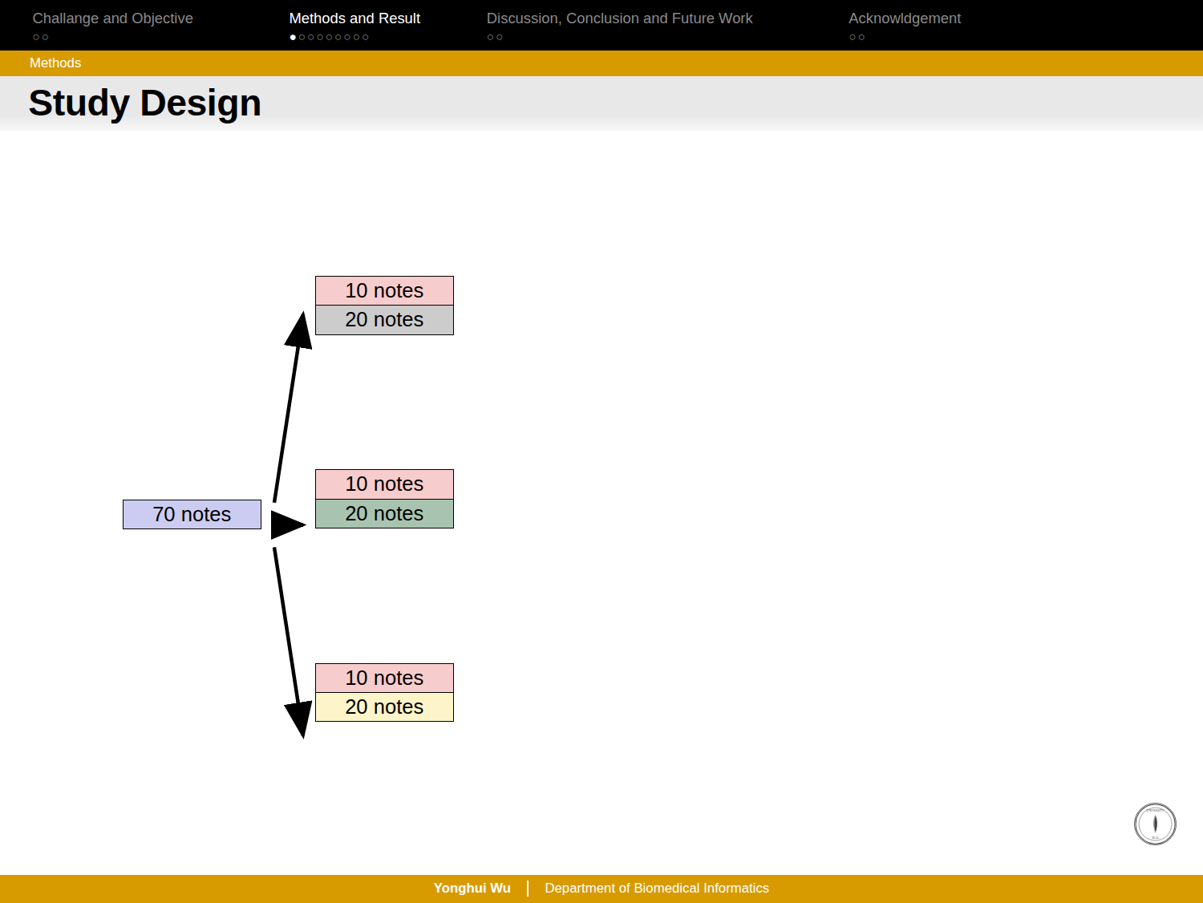Challange and Objective ○○
Methods and Result ●○○○○○○○○
Discussion, Conclusion and Future Work ○○
Acknowldgement ○○
Methods
Study Design
70 notes
10 notes
20 notes
10 notes
20 notes
10 notes
20 notes
UNIVERSITY SEAL
Yonghui Wu Department of Biomedical Informatics